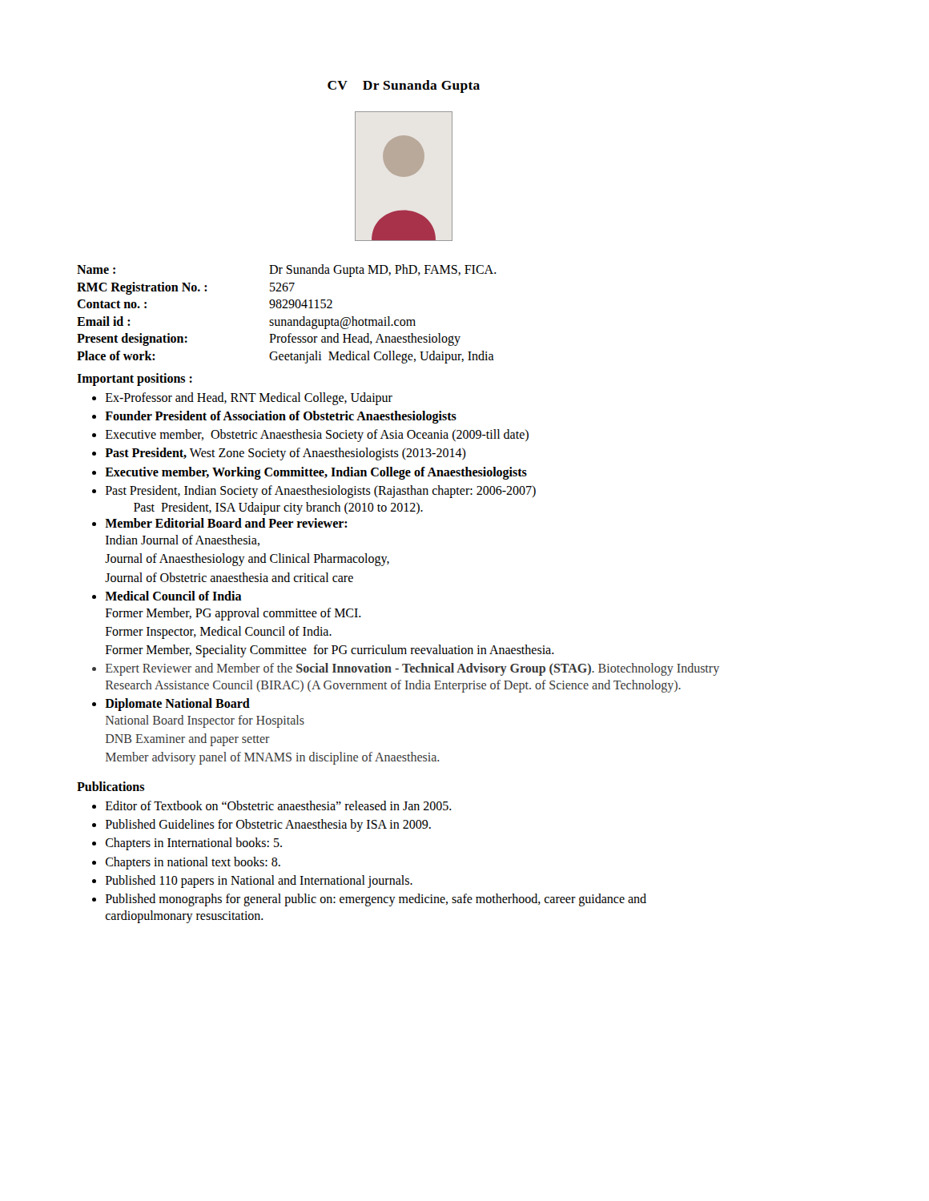CV Dr Sunanda Gupta
| Name : | Dr Sunanda Gupta MD, PhD, FAMS, FICA. |
| RMC Registration No. : | 5267 |
| Contact no. : | 9829041152 |
| Email id : | sunandagupta@hotmail.com |
| Present designation: | Professor and Head, Anaesthesiology |
| Place of work: | Geetanjali Medical College, Udaipur, India |
Important positions :
Ex-Professor and Head, RNT Medical College, Udaipur
Founder President of Association of Obstetric Anaesthesiologists
Executive member, Obstetric Anaesthesia Society of Asia Oceania (2009-till date)
Past President, West Zone Society of Anaesthesiologists (2013-2014)
Executive member, Working Committee, Indian College of Anaesthesiologists
Past President, Indian Society of Anaesthesiologists (Rajasthan chapter: 2006-2007)
Past President, ISA Udaipur city branch (2010 to 2012).
Member Editorial Board and Peer reviewer:
Indian Journal of Anaesthesia,
Journal of Anaesthesiology and Clinical Pharmacology,
Journal of Obstetric anaesthesia and critical care
Medical Council of India
Former Member, PG approval committee of MCI.
Former Inspector, Medical Council of India.
Former Member, Speciality Committee for PG curriculum reevaluation in Anaesthesia.
Expert Reviewer and Member of the Social Innovation - Technical Advisory Group (STAG). Biotechnology Industry Research Assistance Council (BIRAC) (A Government of India Enterprise of Dept. of Science and Technology).
Diplomate National Board
National Board Inspector for Hospitals
DNB Examiner and paper setter
Member advisory panel of MNAMS in discipline of Anaesthesia.
Publications
Editor of Textbook on “Obstetric anaesthesia” released in Jan 2005.
Published Guidelines for Obstetric Anaesthesia by ISA in 2009.
Chapters in International books: 5.
Chapters in national text books: 8.
Published 110 papers in National and International journals.
Published monographs for general public on: emergency medicine, safe motherhood, career guidance and cardiopulmonary resuscitation.